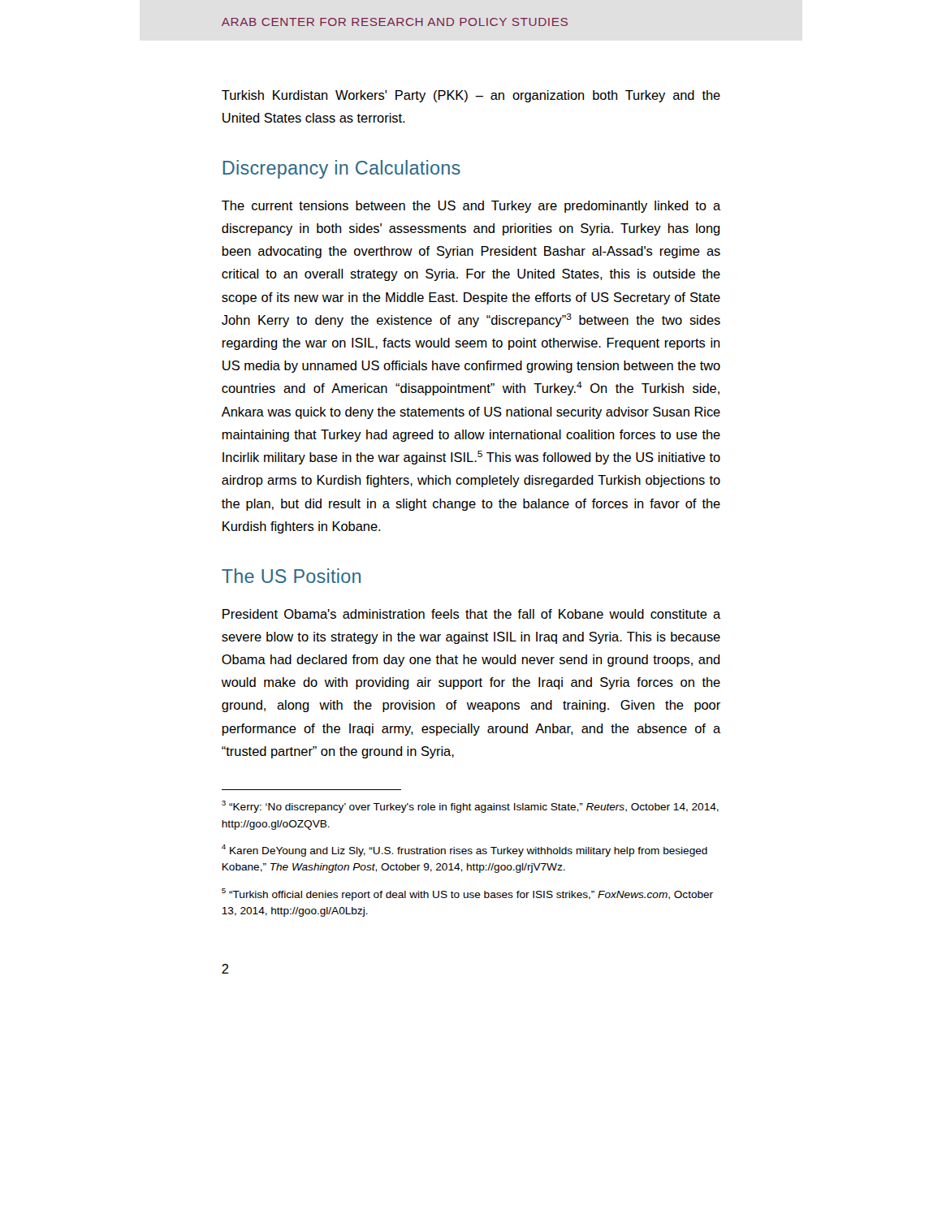ARAB CENTER FOR RESEARCH AND POLICY STUDIES
Turkish Kurdistan Workers' Party (PKK) – an organization both Turkey and the United States class as terrorist.
Discrepancy in Calculations
The current tensions between the US and Turkey are predominantly linked to a discrepancy in both sides' assessments and priorities on Syria. Turkey has long been advocating the overthrow of Syrian President Bashar al-Assad's regime as critical to an overall strategy on Syria. For the United States, this is outside the scope of its new war in the Middle East. Despite the efforts of US Secretary of State John Kerry to deny the existence of any “discrepancy”3 between the two sides regarding the war on ISIL, facts would seem to point otherwise. Frequent reports in US media by unnamed US officials have confirmed growing tension between the two countries and of American “disappointment” with Turkey.4 On the Turkish side, Ankara was quick to deny the statements of US national security advisor Susan Rice maintaining that Turkey had agreed to allow international coalition forces to use the Incirlik military base in the war against ISIL.5 This was followed by the US initiative to airdrop arms to Kurdish fighters, which completely disregarded Turkish objections to the plan, but did result in a slight change to the balance of forces in favor of the Kurdish fighters in Kobane.
The US Position
President Obama's administration feels that the fall of Kobane would constitute a severe blow to its strategy in the war against ISIL in Iraq and Syria. This is because Obama had declared from day one that he would never send in ground troops, and would make do with providing air support for the Iraqi and Syria forces on the ground, along with the provision of weapons and training. Given the poor performance of the Iraqi army, especially around Anbar, and the absence of a “trusted partner” on the ground in Syria,
3 “Kerry: ‘No discrepancy’ over Turkey's role in fight against Islamic State,” Reuters, October 14, 2014, http://goo.gl/oOZQVB.
4 Karen DeYoung and Liz Sly, “U.S. frustration rises as Turkey withholds military help from besieged Kobane,” The Washington Post, October 9, 2014, http://goo.gl/rjV7Wz.
5 “Turkish official denies report of deal with US to use bases for ISIS strikes,” FoxNews.com, October 13, 2014, http://goo.gl/A0Lbzj.
2